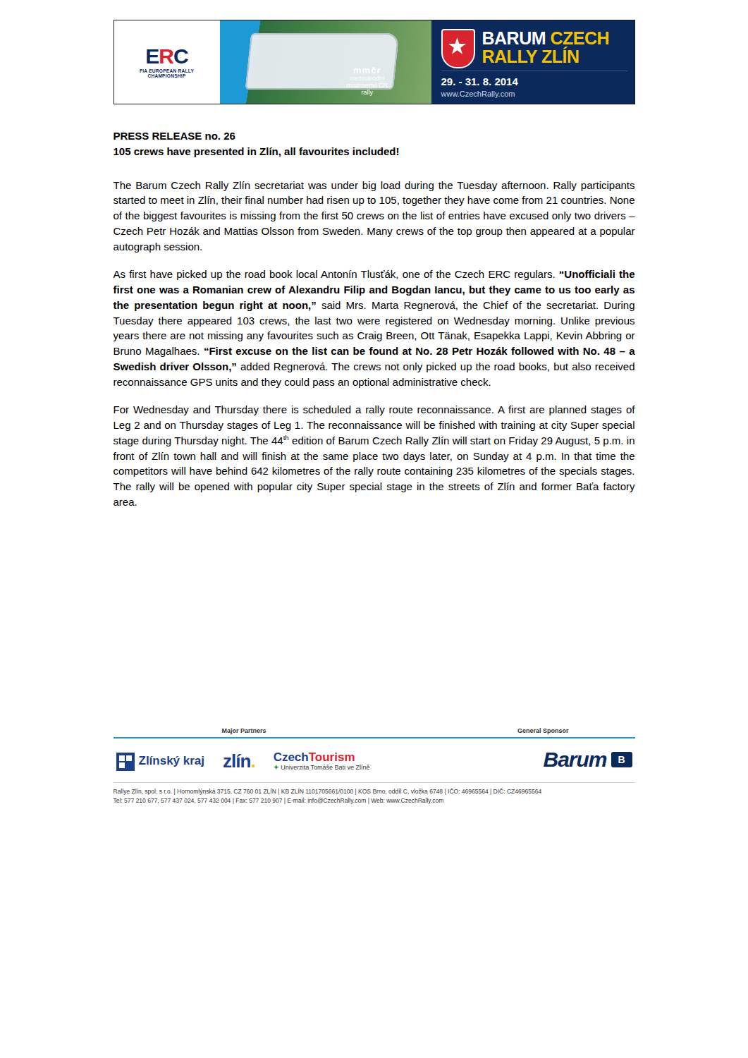ERC
FIA EUROPEAN RALLY
CHAMPIONSHIP
mmčrmezinárodní
mistrovství ČR
rally
BARUM CZECH RALLY ZLÍN
29. - 31. 8. 2014
www.CzechRally.com
PRESS RELEASE no. 26 105 crews have presented in Zlín, all favourites included!
The Barum Czech Rally Zlín secretariat was under big load during the Tuesday afternoon. Rally participants started to meet in Zlín, their final number had risen up to 105, together they have come from 21 countries. None of the biggest favourites is missing from the first 50 crews on the list of entries have excused only two drivers – Czech Petr Hozák and Mattias Olsson from Sweden. Many crews of the top group then appeared at a popular autograph session.
As first have picked up the road book local Antonín Tlusťák, one of the Czech ERC regulars. “Unofficiali the first one was a Romanian crew of Alexandru Filip and Bogdan Iancu, but they came to us too early as the presentation begun right at noon,” said Mrs. Marta Regnerová, the Chief of the secretariat. During Tuesday there appeared 103 crews, the last two were registered on Wednesday morning. Unlike previous years there are not missing any favourites such as Craig Breen, Ott Tänak, Esapekka Lappi, Kevin Abbring or Bruno Magalhaes. “First excuse on the list can be found at No. 28 Petr Hozák followed with No. 48 – a Swedish driver Olsson,” added Regnerová. The crews not only picked up the road books, but also received reconnaissance GPS units and they could pass an optional administrative check.
For Wednesday and Thursday there is scheduled a rally route reconnaissance. A first are planned stages of Leg 2 and on Thursday stages of Leg 1. The reconnaissance will be finished with training at city Super special stage during Thursday night. The 44th edition of Barum Czech Rally Zlín will start on Friday 29 August, 5 p.m. in front of Zlín town hall and will finish at the same place two days later, on Sunday at 4 p.m. In that time the competitors will have behind 642 kilometres of the rally route containing 235 kilometres of the specials stages. The rally will be opened with popular city Super special stage in the streets of Zlín and former Baťa factory area.
Major Partners
General Sponsor
Zlínský kraj
zlín.
CzechTourism
✦ Univerzita Tomáše Bati ve Zlíně
Barum B
Rallye Zlín, spol. s r.o. | Hornomlýnská 3715, CZ 760 01 ZLÍN | KB ZLÍN 1101705661/0100 | KOS Brno, oddíl C, vložka 6748 | IČO: 46965564 | DIČ: CZ46965564
Tel: 577 210 677, 577 437 024, 577 432 004 | Fax: 577 210 907 | E-mail: info@CzechRally.com | Web: www.CzechRally.com